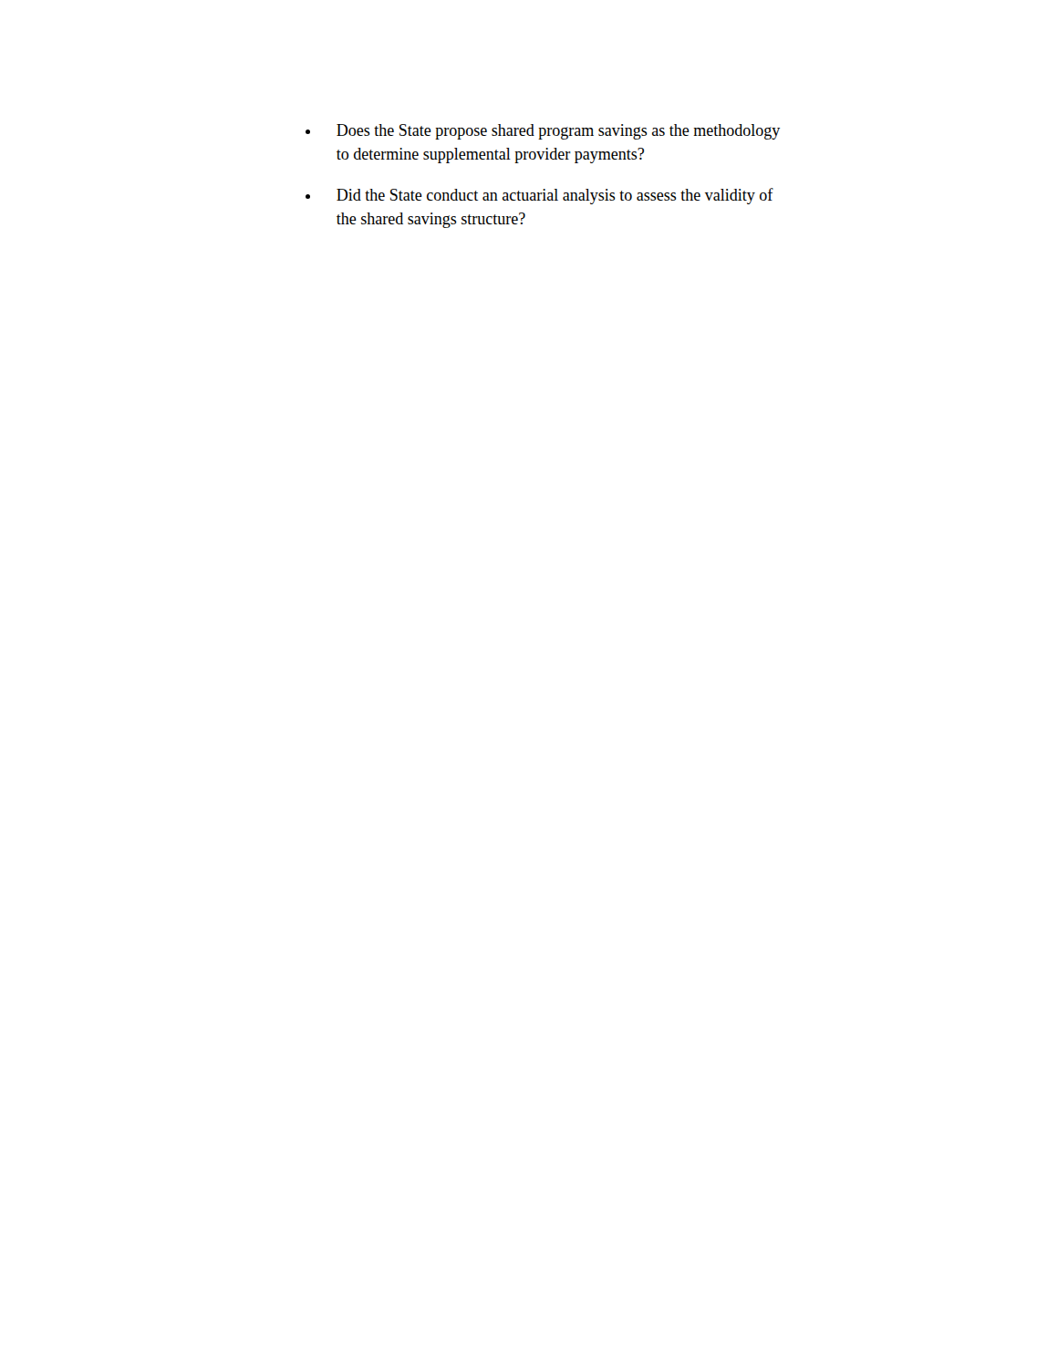Does the State propose shared program savings as the methodology to determine supplemental provider payments?
Did the State conduct an actuarial analysis to assess the validity of the shared savings structure?